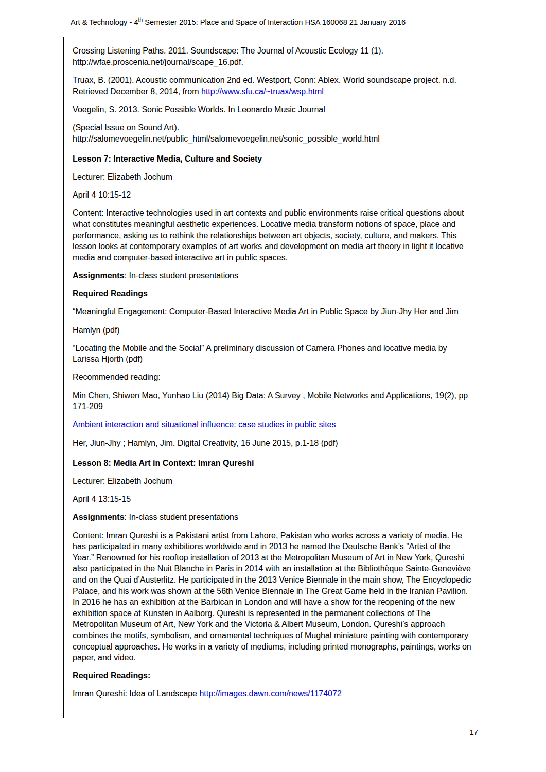Art & Technology - 4th Semester 2015: Place and Space of Interaction HSA 160068 21 January 2016
Crossing Listening Paths. 2011. Soundscape: The Journal of Acoustic Ecology 11 (1). http://wfae.proscenia.net/journal/scape_16.pdf.
Truax, B. (2001). Acoustic communication 2nd ed. Westport, Conn: Ablex. World soundscape project. n.d. Retrieved December 8, 2014, from http://www.sfu.ca/~truax/wsp.html
Voegelin, S. 2013. Sonic Possible Worlds. In Leonardo Music Journal
(Special Issue on Sound Art).
http://salomevoegelin.net/public_html/salomevoegelin.net/sonic_possible_world.html
Lesson 7: Interactive Media, Culture and Society
Lecturer: Elizabeth Jochum
April 4 10:15-12
Content: Interactive technologies used in art contexts and public environments raise critical questions about what constitutes meaningful aesthetic experiences. Locative media transform notions of space, place and performance, asking us to rethink the relationships between art objects, society, culture, and makers. This lesson looks at contemporary examples of art works and development on media art theory in light it locative media and computer-based interactive art in public spaces.
Assignments: In-class student presentations
Required Readings
“Meaningful Engagement: Computer-Based Interactive Media Art in Public Space by Jiun-Jhy Her and Jim
Hamlyn (pdf)
“Locating the Mobile and the Social” A preliminary discussion of Camera Phones and locative media by Larissa Hjorth (pdf)
Recommended reading:
Min Chen, Shiwen Mao, Yunhao Liu (2014) Big Data: A Survey , Mobile Networks and Applications, 19(2), pp 171-209
Ambient interaction and situational influence: case studies in public sites
Her, Jiun-Jhy ; Hamlyn, Jim. Digital Creativity, 16 June 2015, p.1-18 (pdf)
Lesson 8: Media Art in Context: Imran Qureshi
Lecturer: Elizabeth Jochum
April 4 13:15-15
Assignments: In-class student presentations
Content: Imran Qureshi is a Pakistani artist from Lahore, Pakistan who works across a variety of media. He has participated in many exhibitions worldwide and in 2013 he named the Deutsche Bank’s ”Artist of the Year.” Renowned for his rooftop installation of 2013 at the Metropolitan Museum of Art in New York, Qureshi also participated in the Nuit Blanche in Paris in 2014 with an installation at the Bibliothèque Sainte-Geneviève and on the Quai d’Austerlitz. He participated in the 2013 Venice Biennale in the main show, The Encyclopedic Palace, and his work was shown at the 56th Venice Biennale in The Great Game held in the Iranian Pavilion. In 2016 he has an exhibition at the Barbican in London and will have a show for the reopening of the new exhibition space at Kunsten in Aalborg. Qureshi is represented in the permanent collections of The Metropolitan Museum of Art, New York and the Victoria & Albert Museum, London. Qureshi’s approach combines the motifs, symbolism, and ornamental techniques of Mughal miniature painting with contemporary conceptual approaches. He works in a variety of mediums, including printed monographs, paintings, works on paper, and video.
Required Readings:
Imran Qureshi: Idea of Landscape http://images.dawn.com/news/1174072
17